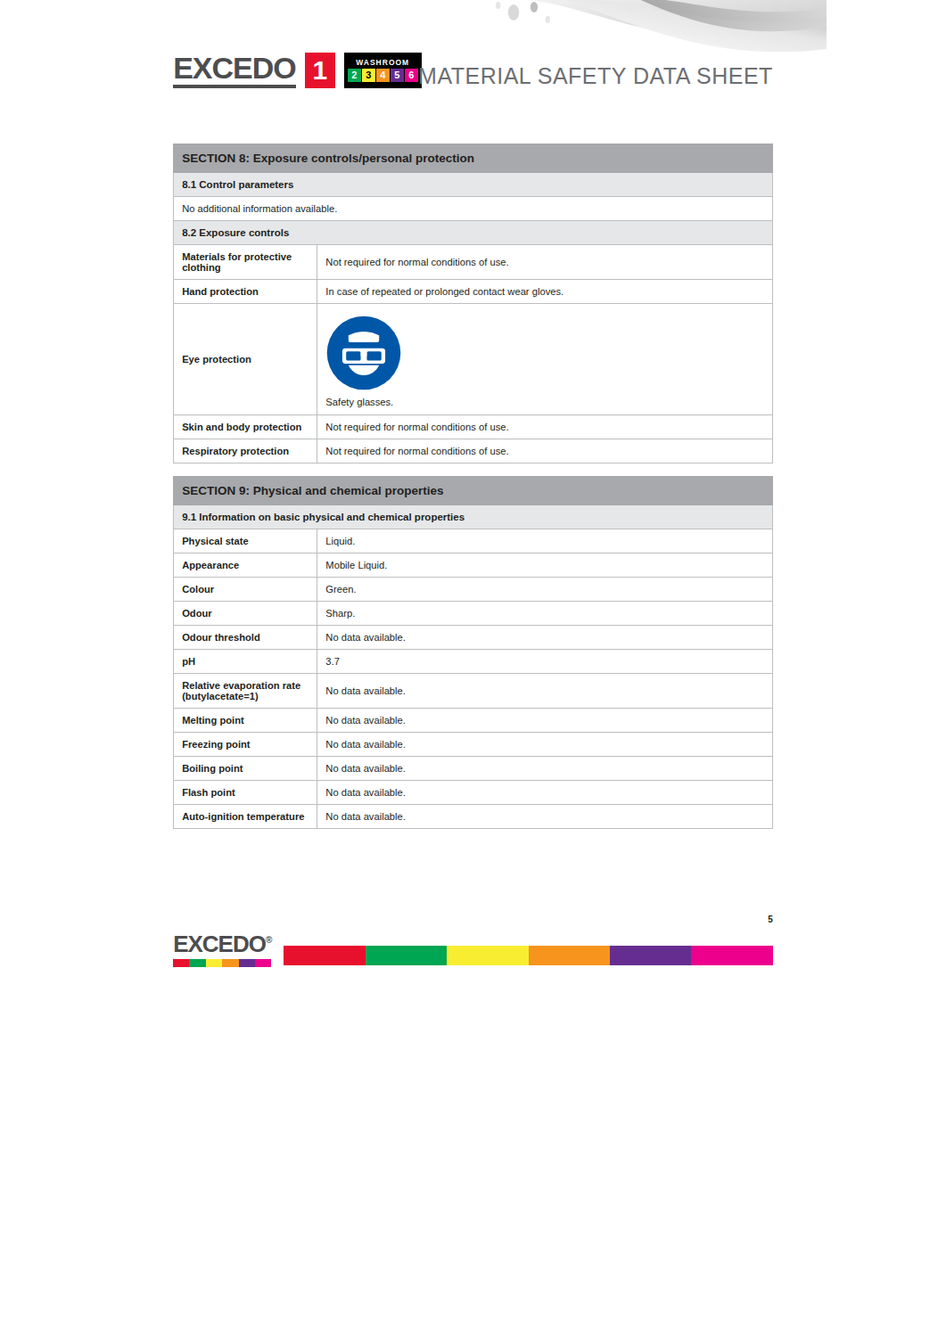EXCEDO
1
WASHROOM
2 3 4 5 6
MATERIAL SAFETY DATA SHEET
| SECTION 8: Exposure controls/personal protection |
| 8.1 Control parameters |
| No additional information available. |
| 8.2 Exposure controls |
| Materials for protective clothing | Not required for normal conditions of use. |
| Hand protection | In case of repeated or prolonged contact wear gloves. |
| Eye protection | Safety glasses. |
| Skin and body protection | Not required for normal conditions of use. |
| Respiratory protection | Not required for normal conditions of use. |
| SECTION 9: Physical and chemical properties |
| 9.1 Information on basic physical and chemical properties |
| Physical state | Liquid. |
| Appearance | Mobile Liquid. |
| Colour | Green. |
| Odour | Sharp. |
| Odour threshold | No data available. |
| pH | 3.7 |
| Relative evaporation rate (butylacetate=1) | No data available. |
| Melting point | No data available. |
| Freezing point | No data available. |
| Boiling point | No data available. |
| Flash point | No data available. |
| Auto-ignition temperature | No data available. |
5
EXCEDO®